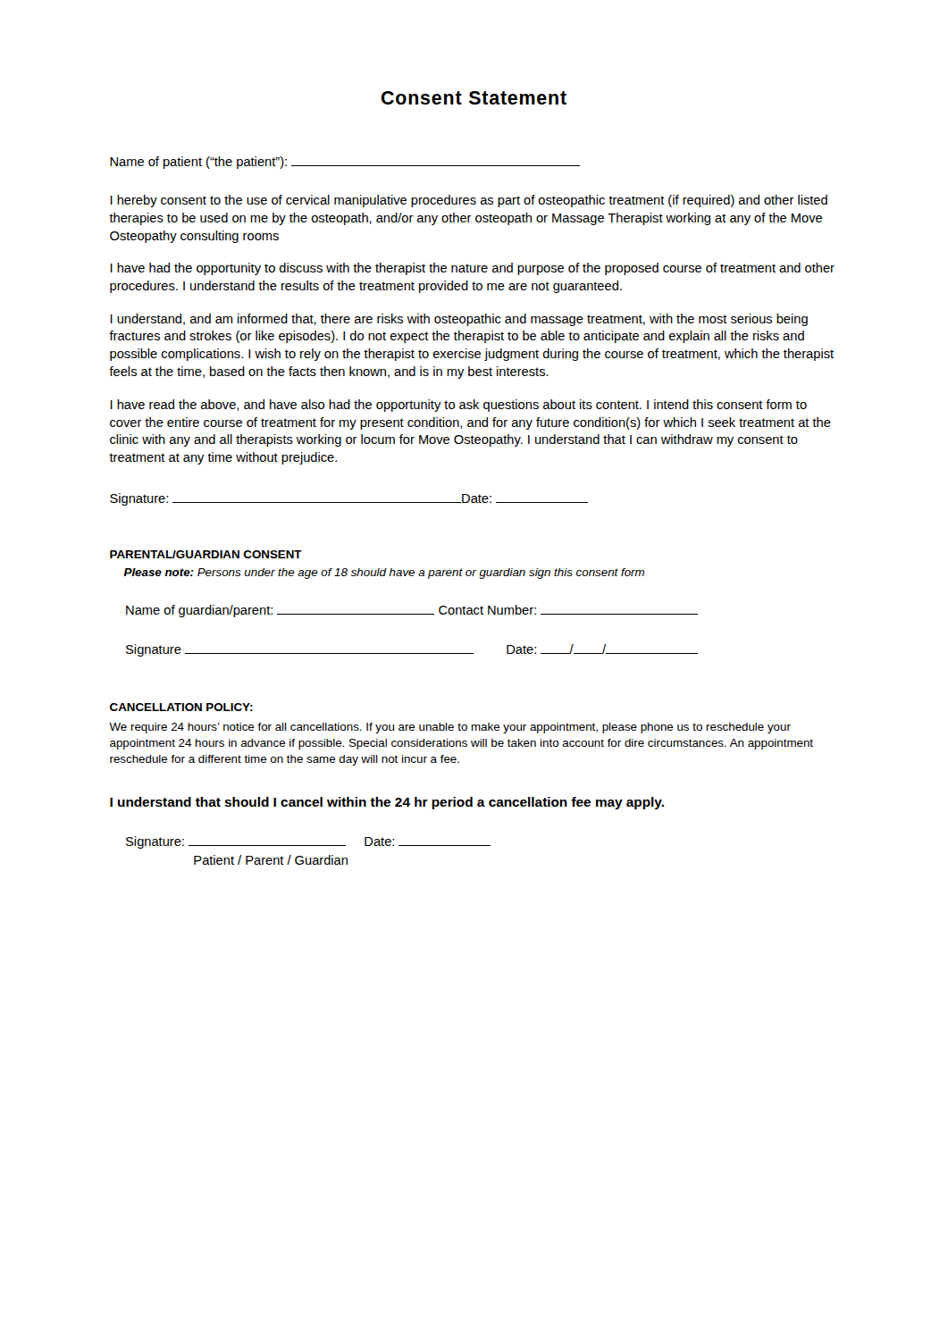Consent Statement
Name of patient (“the patient”):
I hereby consent to the use of cervical manipulative procedures as part of osteopathic treatment (if required) and other listed therapies to be used on me by the osteopath, and/or any other osteopath or Massage Therapist working at any of the Move Osteopathy consulting rooms
I have had the opportunity to discuss with the therapist the nature and purpose of the proposed course of treatment and other procedures. I understand the results of the treatment provided to me are not guaranteed.
I understand, and am informed that, there are risks with osteopathic and massage treatment, with the most serious being fractures and strokes (or like episodes). I do not expect the therapist to be able to anticipate and explain all the risks and possible complications. I wish to rely on the therapist to exercise judgment during the course of treatment, which the therapist feels at the time, based on the facts then known, and is in my best interests.
I have read the above, and have also had the opportunity to ask questions about its content. I intend this consent form to cover the entire course of treatment for my present condition, and for any future condition(s) for which I seek treatment at the clinic with any and all therapists working or locum for Move Osteopathy. I understand that I can withdraw my consent to treatment at any time without prejudice.
Signature: Date:
PARENTAL/GUARDIAN CONSENT
Please note: Persons under the age of 18 should have a parent or guardian sign this consent form
Name of guardian/parent: Contact Number:
Signature Date: / /
CANCELLATION POLICY:
We require 24 hours’ notice for all cancellations. If you are unable to make your appointment, please phone us to reschedule your appointment 24 hours in advance if possible. Special considerations will be taken into account for dire circumstances. An appointment reschedule for a different time on the same day will not incur a fee.
I understand that should I cancel within the 24 hr period a cancellation fee may apply.
Signature: Date: Patient / Parent / Guardian